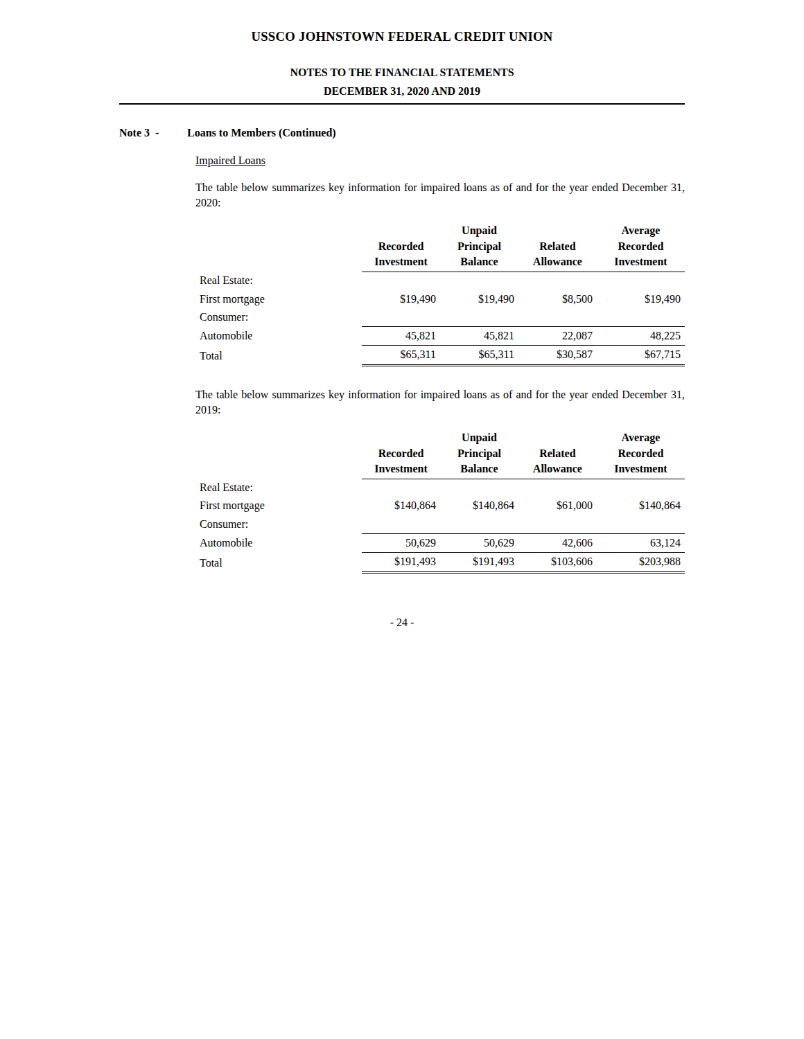USSCO JOHNSTOWN FEDERAL CREDIT UNION
NOTES TO THE FINANCIAL STATEMENTS
DECEMBER 31, 2020 AND 2019
Note 3 - Loans to Members (Continued)
Impaired Loans
The table below summarizes key information for impaired loans as of and for the year ended December 31, 2020:
| | | Unpaid | | Average |
| --- | --- | --- | --- | --- |
| | Recorded | Principal | Related | Recorded |
| | Investment | Balance | Allowance | Investment |
| Real Estate: | | | | |
| First mortgage | $19,490 | $19,490 | $8,500 | $19,490 |
| Consumer: | | | | |
| Automobile | 45,821 | 45,821 | 22,087 | 48,225 |
| Total | $65,311 | $65,311 | $30,587 | $67,715 |
The table below summarizes key information for impaired loans as of and for the year ended December 31, 2019:
| | | Unpaid | | Average |
| --- | --- | --- | --- | --- |
| | Recorded | Principal | Related | Recorded |
| | Investment | Balance | Allowance | Investment |
| Real Estate: | | | | |
| First mortgage | $140,864 | $140,864 | $61,000 | $140,864 |
| Consumer: | | | | |
| Automobile | 50,629 | 50,629 | 42,606 | 63,124 |
| Total | $191,493 | $191,493 | $103,606 | $203,988 |
- 24 -